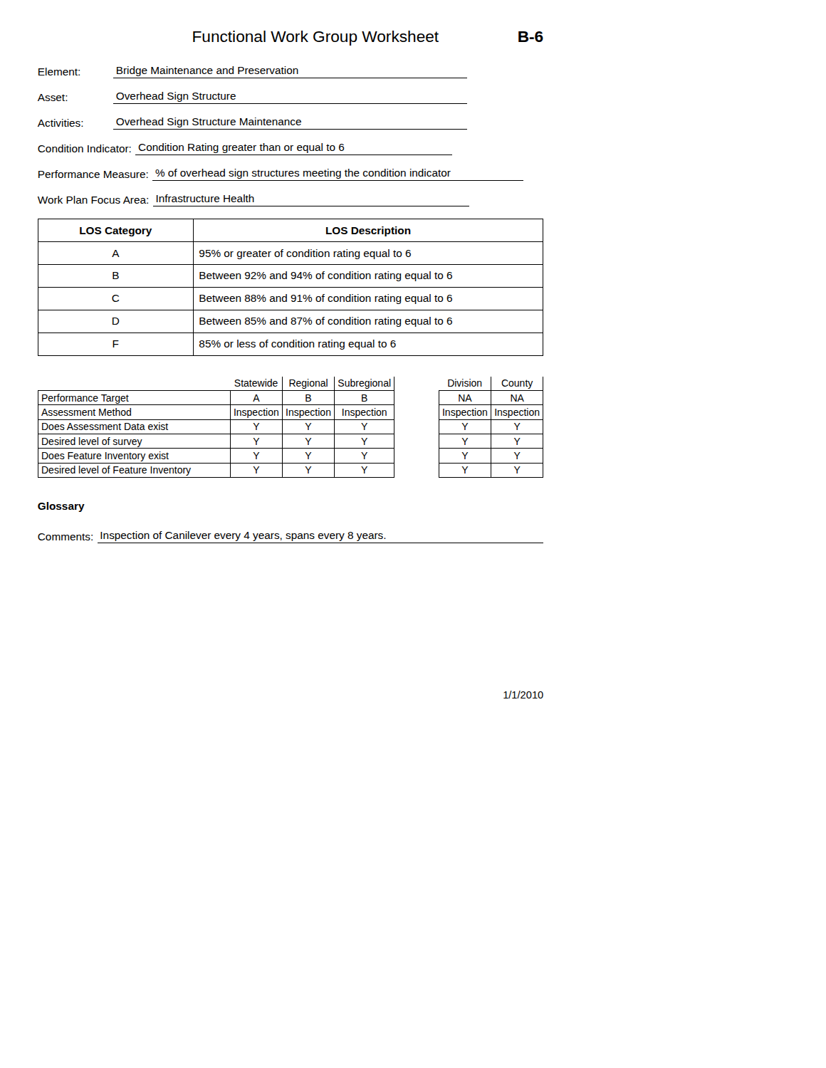Functional Work Group Worksheet
B-6
Element: Bridge Maintenance and Preservation
Asset: Overhead Sign Structure
Activities: Overhead Sign Structure Maintenance
Condition Indicator: Condition Rating greater than or equal to 6
Performance Measure: % of overhead sign structures meeting the condition indicator
Work Plan Focus Area: Infrastructure Health
| LOS Category | LOS Description |
| --- | --- |
| A | 95% or greater of condition rating equal to 6 |
| B | Between 92% and 94% of condition rating equal to 6 |
| C | Between 88% and 91% of condition rating equal to 6 |
| D | Between 85% and 87% of condition rating equal to 6 |
| F | 85% or less of condition rating equal to 6 |
| | Statewide | Regional | Subregional | | Division | County |
| Performance Target | A | B | B | | NA | NA |
| Assessment Method | Inspection | Inspection | Inspection | | Inspection | Inspection |
| Does Assessment Data exist | Y | Y | Y | | Y | Y |
| Desired level of survey | Y | Y | Y | | Y | Y |
| Does Feature Inventory exist | Y | Y | Y | | Y | Y |
| Desired level of Feature Inventory | Y | Y | Y | | Y | Y |
Glossary
Comments: Inspection of Canilever every 4 years, spans every 8 years.
1/1/2010